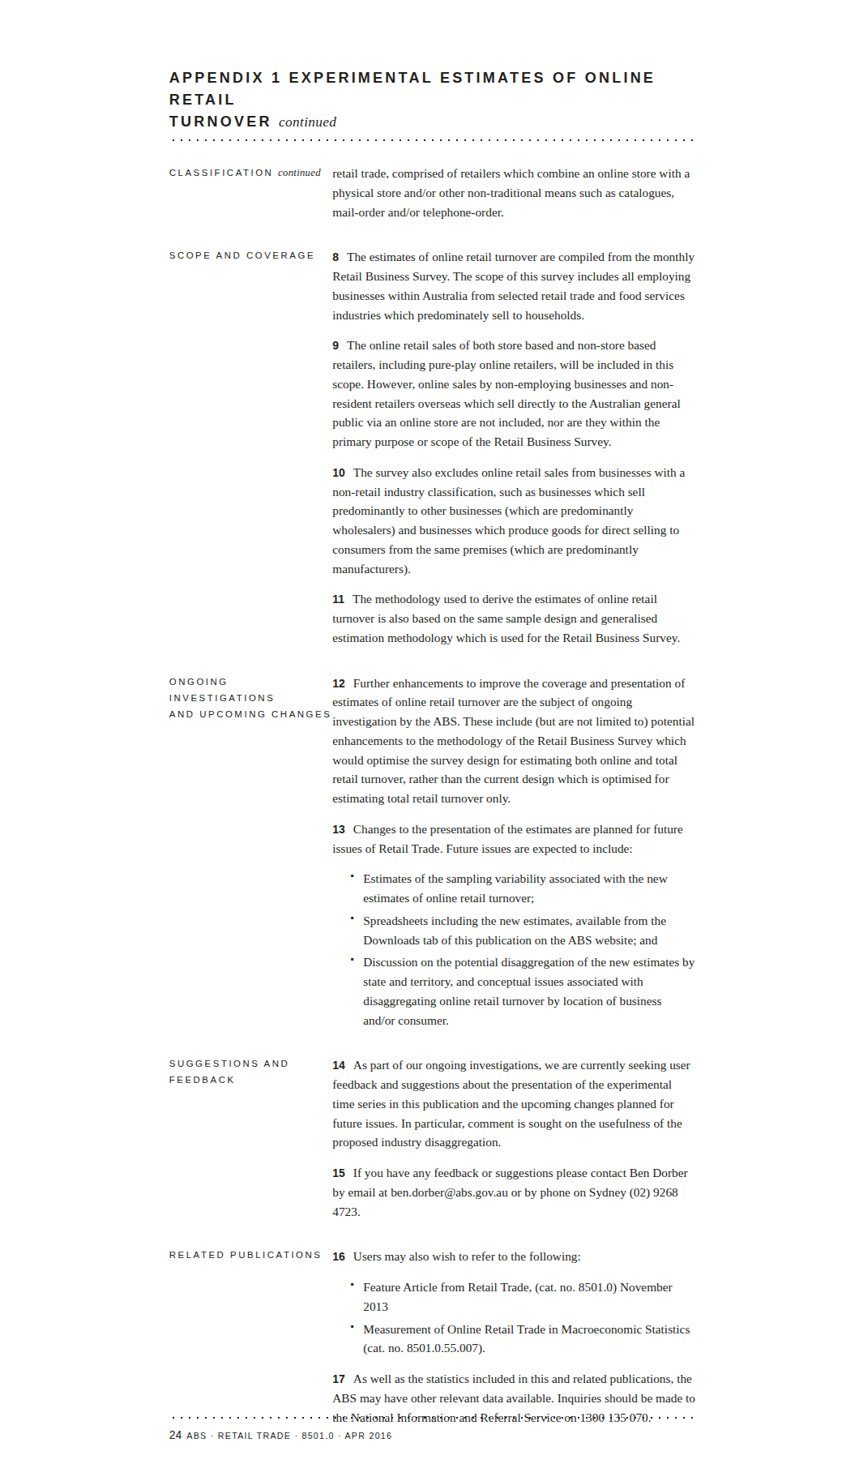APPENDIX 1 EXPERIMENTAL ESTIMATES OF ONLINE RETAIL
TURNOVER continued
| CLASSIFICATION continued | retail trade, comprised of retailers which combine an online store with a physical store and/or other non-traditional means such as catalogues, mail-order and/or telephone-order. |
| SCOPE AND COVERAGE | 8 The estimates of online retail turnover are compiled from the monthly Retail Business Survey. The scope of this survey includes all employing businesses within Australia from selected retail trade and food services industries which predominately sell to households. 9 The online retail sales of both store based and non-store based retailers, including pure-play online retailers, will be included in this scope. However, online sales by non-employing businesses and non-resident retailers overseas which sell directly to the Australian general public via an online store are not included, nor are they within the primary purpose or scope of the Retail Business Survey. 10 The survey also excludes online retail sales from businesses with a non-retail industry classification, such as businesses which sell predominantly to other businesses (which are predominantly wholesalers) and businesses which produce goods for direct selling to consumers from the same premises (which are predominantly manufacturers). 11 The methodology used to derive the estimates of online retail turnover is also based on the same sample design and generalised estimation methodology which is used for the Retail Business Survey. |
| ONGOING INVESTIGATIONS AND UPCOMING CHANGES | 12 Further enhancements to improve the coverage and presentation of estimates of online retail turnover are the subject of ongoing investigation by the ABS. These include (but are not limited to) potential enhancements to the methodology of the Retail Business Survey which would optimise the survey design for estimating both online and total retail turnover, rather than the current design which is optimised for estimating total retail turnover only. 13 Changes to the presentation of the estimates are planned for future issues of Retail Trade. Future issues are expected to include: Estimates of the sampling variability associated with the new estimates of online retail turnover; Spreadsheets including the new estimates, available from the Downloads tab of this publication on the ABS website; and Discussion on the potential disaggregation of the new estimates by state and territory, and conceptual issues associated with disaggregating online retail turnover by location of business and/or consumer. |
| SUGGESTIONS AND FEEDBACK | 14 As part of our ongoing investigations, we are currently seeking user feedback and suggestions about the presentation of the experimental time series in this publication and the upcoming changes planned for future issues. In particular, comment is sought on the usefulness of the proposed industry disaggregation. 15 If you have any feedback or suggestions please contact Ben Dorber by email at ben.dorber@abs.gov.au or by phone on Sydney (02) 9268 4723. |
| RELATED PUBLICATIONS | 16 Users may also wish to refer to the following: Feature Article from Retail Trade, (cat. no. 8501.0) November 2013 Measurement of Online Retail Trade in Macroeconomic Statistics (cat. no. 8501.0.55.007). 17 As well as the statistics included in this and related publications, the ABS may have other relevant data available. Inquiries should be made to the National Information and Referral Service on 1300 135 070. |
24 ABS · RETAIL TRADE · 8501.0 · APR 2016